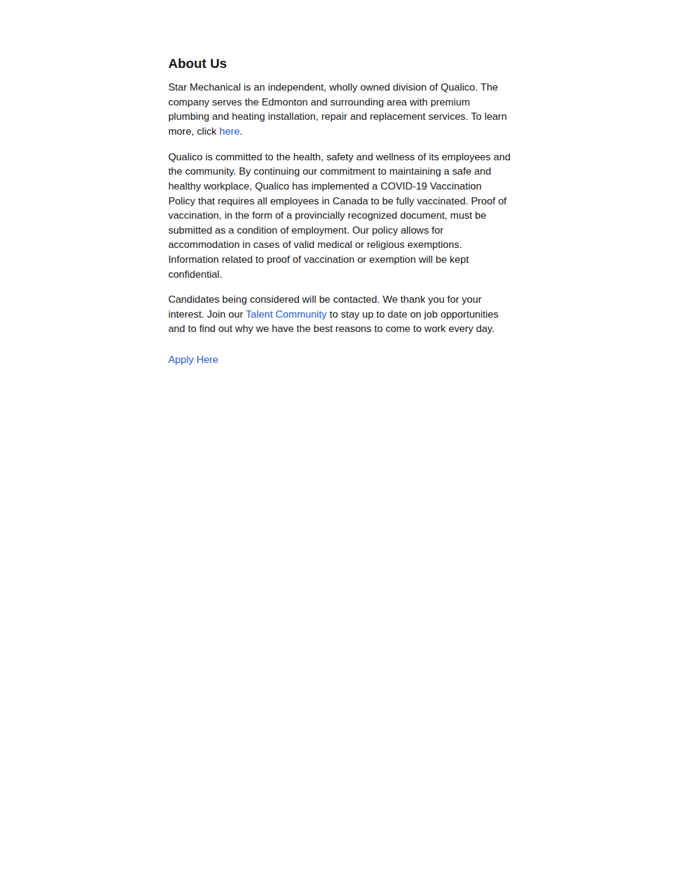About Us
Star Mechanical is an independent, wholly owned division of Qualico. The company serves the Edmonton and surrounding area with premium plumbing and heating installation, repair and replacement services. To learn more, click here.
Qualico is committed to the health, safety and wellness of its employees and the community. By continuing our commitment to maintaining a safe and healthy workplace, Qualico has implemented a COVID-19 Vaccination Policy that requires all employees in Canada to be fully vaccinated. Proof of vaccination, in the form of a provincially recognized document, must be submitted as a condition of employment. Our policy allows for accommodation in cases of valid medical or religious exemptions. Information related to proof of vaccination or exemption will be kept confidential.
Candidates being considered will be contacted. We thank you for your interest. Join our Talent Community to stay up to date on job opportunities and to find out why we have the best reasons to come to work every day.
Apply Here